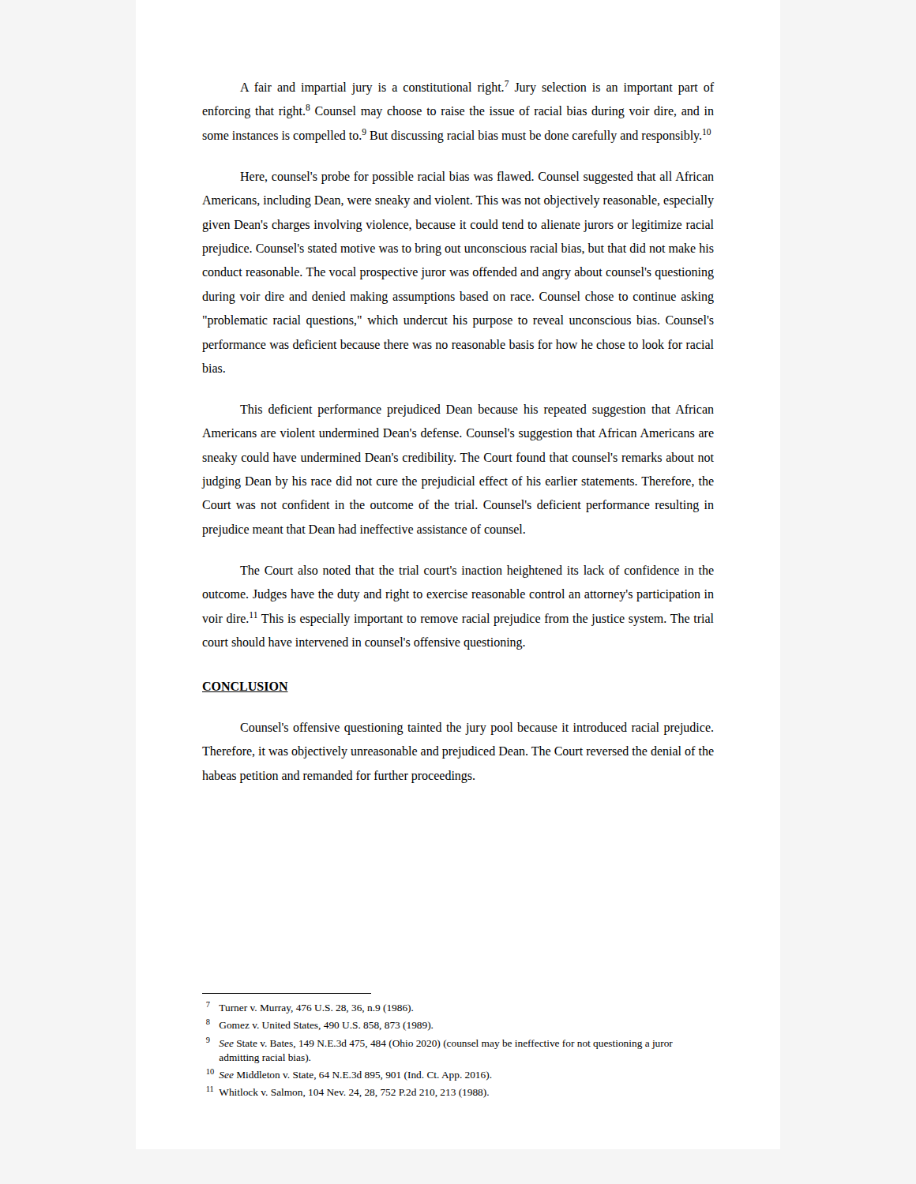A fair and impartial jury is a constitutional right.7 Jury selection is an important part of enforcing that right.8 Counsel may choose to raise the issue of racial bias during voir dire, and in some instances is compelled to.9 But discussing racial bias must be done carefully and responsibly.10
Here, counsel's probe for possible racial bias was flawed. Counsel suggested that all African Americans, including Dean, were sneaky and violent. This was not objectively reasonable, especially given Dean's charges involving violence, because it could tend to alienate jurors or legitimize racial prejudice. Counsel's stated motive was to bring out unconscious racial bias, but that did not make his conduct reasonable. The vocal prospective juror was offended and angry about counsel's questioning during voir dire and denied making assumptions based on race. Counsel chose to continue asking "problematic racial questions," which undercut his purpose to reveal unconscious bias. Counsel's performance was deficient because there was no reasonable basis for how he chose to look for racial bias.
This deficient performance prejudiced Dean because his repeated suggestion that African Americans are violent undermined Dean's defense. Counsel's suggestion that African Americans are sneaky could have undermined Dean's credibility. The Court found that counsel's remarks about not judging Dean by his race did not cure the prejudicial effect of his earlier statements. Therefore, the Court was not confident in the outcome of the trial. Counsel's deficient performance resulting in prejudice meant that Dean had ineffective assistance of counsel.
The Court also noted that the trial court's inaction heightened its lack of confidence in the outcome. Judges have the duty and right to exercise reasonable control an attorney's participation in voir dire.11 This is especially important to remove racial prejudice from the justice system. The trial court should have intervened in counsel's offensive questioning.
CONCLUSION
Counsel's offensive questioning tainted the jury pool because it introduced racial prejudice. Therefore, it was objectively unreasonable and prejudiced Dean. The Court reversed the denial of the habeas petition and remanded for further proceedings.
7 Turner v. Murray, 476 U.S. 28, 36, n.9 (1986).
8 Gomez v. United States, 490 U.S. 858, 873 (1989).
9 See State v. Bates, 149 N.E.3d 475, 484 (Ohio 2020) (counsel may be ineffective for not questioning a juror admitting racial bias).
10 See Middleton v. State, 64 N.E.3d 895, 901 (Ind. Ct. App. 2016).
11 Whitlock v. Salmon, 104 Nev. 24, 28, 752 P.2d 210, 213 (1988).